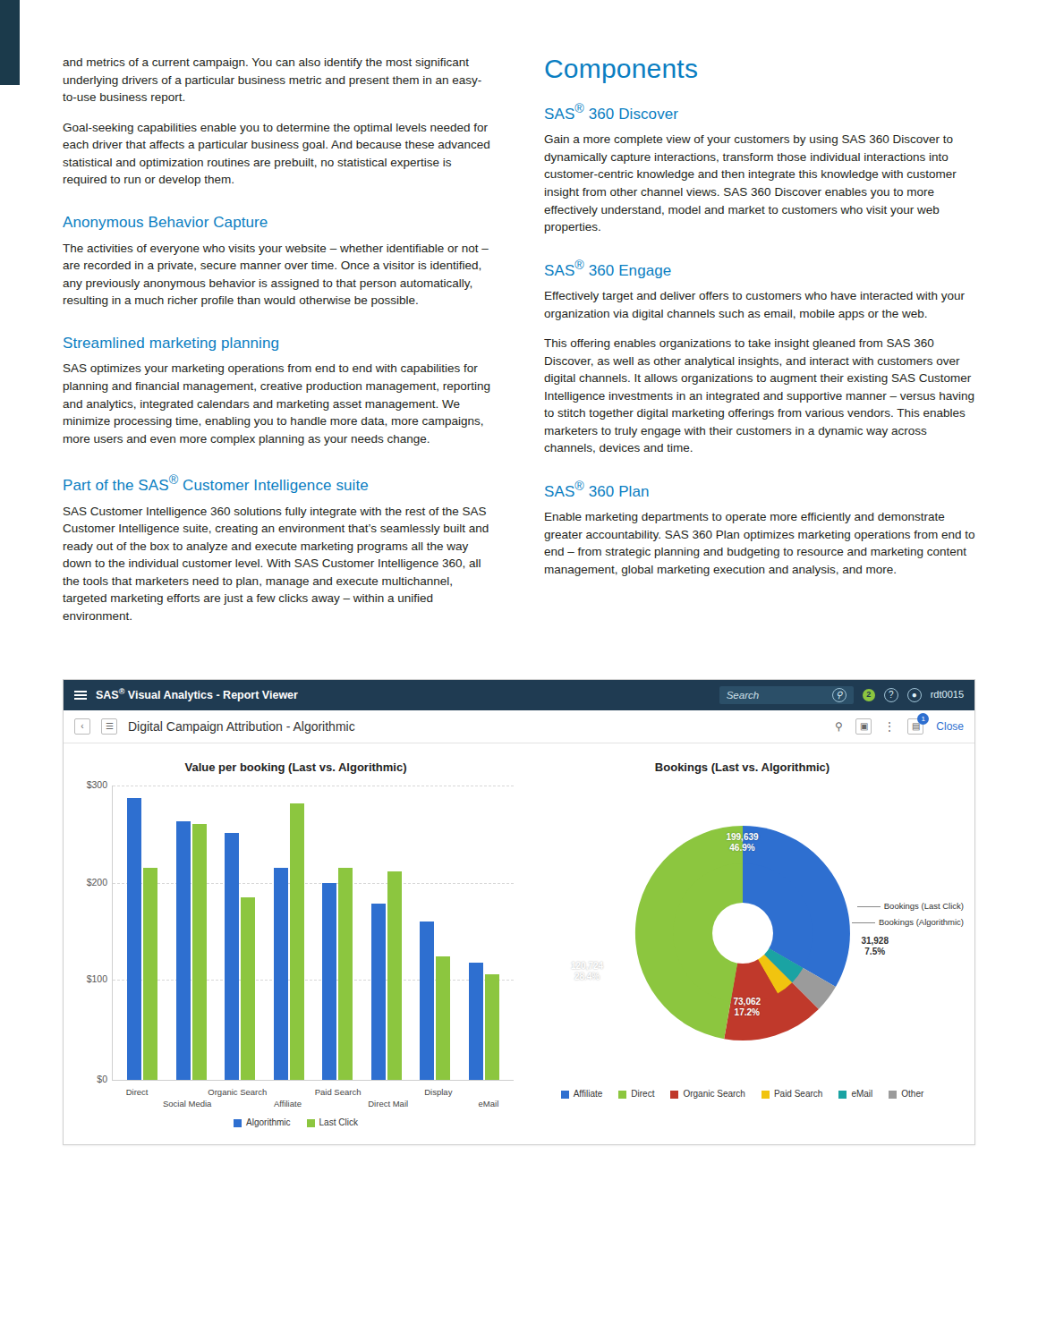and metrics of a current campaign. You can also identify the most significant underlying drivers of a particular business metric and present them in an easy-to-use business report.
Goal-seeking capabilities enable you to determine the optimal levels needed for each driver that affects a particular business goal. And because these advanced statistical and optimization routines are prebuilt, no statistical expertise is required to run or develop them.
Anonymous Behavior Capture
The activities of everyone who visits your website – whether identifiable or not – are recorded in a private, secure manner over time. Once a visitor is identified, any previously anonymous behavior is assigned to that person automatically, resulting in a much richer profile than would otherwise be possible.
Streamlined marketing planning
SAS optimizes your marketing operations from end to end with capabilities for planning and financial management, creative production management, reporting and analytics, integrated calendars and marketing asset management. We minimize processing time, enabling you to handle more data, more campaigns, more users and even more complex planning as your needs change.
Part of the SAS® Customer Intelligence suite
SAS Customer Intelligence 360 solutions fully integrate with the rest of the SAS Customer Intelligence suite, creating an environment that’s seamlessly built and ready out of the box to analyze and execute marketing programs all the way down to the individual customer level. With SAS Customer Intelligence 360, all the tools that marketers need to plan, manage and execute multichannel, targeted marketing efforts are just a few clicks away – within a unified environment.
Components
SAS® 360 Discover
Gain a more complete view of your customers by using SAS 360 Discover to dynamically capture interactions, transform those individual interactions into customer-centric knowledge and then integrate this knowledge with customer insight from other channel views. SAS 360 Discover enables you to more effectively understand, model and market to customers who visit your web properties.
SAS® 360 Engage
Effectively target and deliver offers to customers who have interacted with your organization via digital channels such as email, mobile apps or the web.
This offering enables organizations to take insight gleaned from SAS 360 Discover, as well as other analytical insights, and interact with customers over digital channels. It allows organizations to augment their existing SAS Customer Intelligence investments in an integrated and supportive manner – versus having to stitch together digital marketing offerings from various vendors. This enables marketers to truly engage with their customers in a dynamic way across channels, devices and time.
SAS® 360 Plan
Enable marketing departments to operate more efficiently and demonstrate greater accountability. SAS 360 Plan optimizes marketing operations from end to end – from strategic planning and budgeting to resource and marketing content management, global marketing execution and analysis, and more.
SAS® Visual Analytics - Report Viewer Search⚲ 2 ? ● rdt0015
‹ ☰ Digital Campaign Attribution - Algorithmic ⚲ ▣ ⋮ ▤1 Close
Value per booking (Last vs. Algorithmic)
$300
$200
$100
$0
Direct
Social Media
Organic Search
Affiliate
Paid Search
Direct Mail
Display
eMail
Algorithmic Last Click
Bookings (Last vs. Algorithmic)
199,639
46.9%
120,724
28.4%
73,062
17.2%
31,928
7.5%
Bookings (Last Click)
Bookings (Algorithmic)
Affiliate Direct Organic Search Paid Search eMail Other